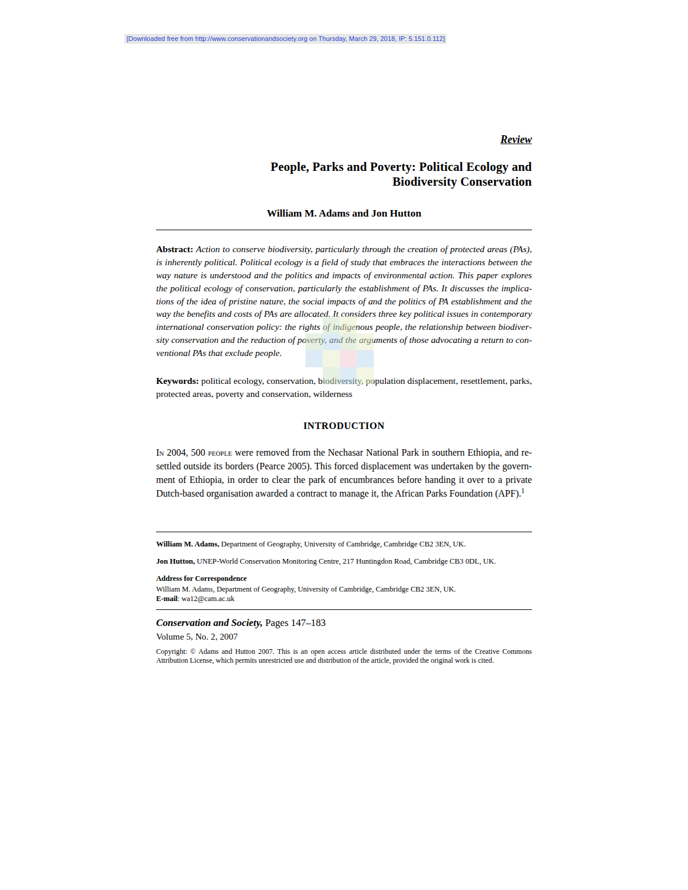[Downloaded free from http://www.conservationandsociety.org on Thursday, March 29, 2018, IP: 5.151.0.112]
Review
People, Parks and Poverty: Political Ecology and
Biodiversity Conservation
William M. Adams and Jon Hutton
Abstract: Action to conserve biodiversity, particularly through the creation of protected areas (PAs), is inherently political. Political ecology is a field of study that embraces the interactions between the way nature is understood and the politics and impacts of environmental action. This paper explores the political ecology of conservation, particularly the establishment of PAs. It discusses the implications of the idea of pristine nature, the social impacts of and the politics of PA establishment and the way the benefits and costs of PAs are allocated. It considers three key political issues in contemporary international conservation policy: the rights of indigenous people, the relationship between biodiversity conservation and the reduction of poverty, and the arguments of those advocating a return to conventional PAs that exclude people.
Keywords: political ecology, conservation, biodiversity, population displacement, resettlement, parks, protected areas, poverty and conservation, wilderness
INTRODUCTION
In 2004, 500 people were removed from the Nechasar National Park in southern Ethiopia, and resettled outside its borders (Pearce 2005). This forced displacement was undertaken by the government of Ethiopia, in order to clear the park of encumbrances before handing it over to a private Dutch-based organisation awarded a contract to manage it, the African Parks Foundation (APF).1
William M. Adams, Department of Geography, University of Cambridge, Cambridge CB2 3EN, UK.
Jon Hutton, UNEP-World Conservation Monitoring Centre, 217 Huntingdon Road, Cambridge CB3 0DL, UK.
Address for Correspondence
William M. Adams, Department of Geography, University of Cambridge, Cambridge CB2 3EN, UK.
E-mail: wa12@cam.ac.uk
Conservation and Society, Pages 147–183
Volume 5, No. 2, 2007
Copyright: © Adams and Hutton 2007. This is an open access article distributed under the terms of the Creative Commons Attribution License, which permits unrestricted use and distribution of the article, provided the original work is cited.